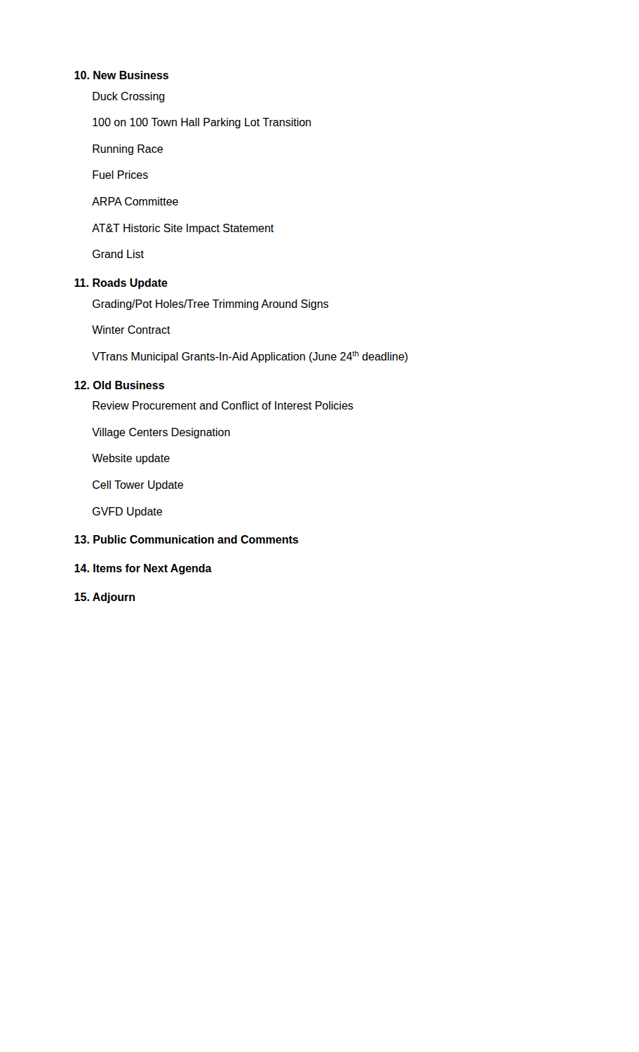10. New Business
Duck Crossing
100 on 100 Town Hall Parking Lot Transition
Running Race
Fuel Prices
ARPA Committee
AT&T Historic Site Impact Statement
Grand List
11. Roads Update
Grading/Pot Holes/Tree Trimming Around Signs
Winter Contract
VTrans Municipal Grants-In-Aid Application (June 24th deadline)
12. Old Business
Review Procurement and Conflict of Interest Policies
Village Centers Designation
Website update
Cell Tower Update
GVFD Update
13. Public Communication and Comments
14. Items for Next Agenda
15. Adjourn